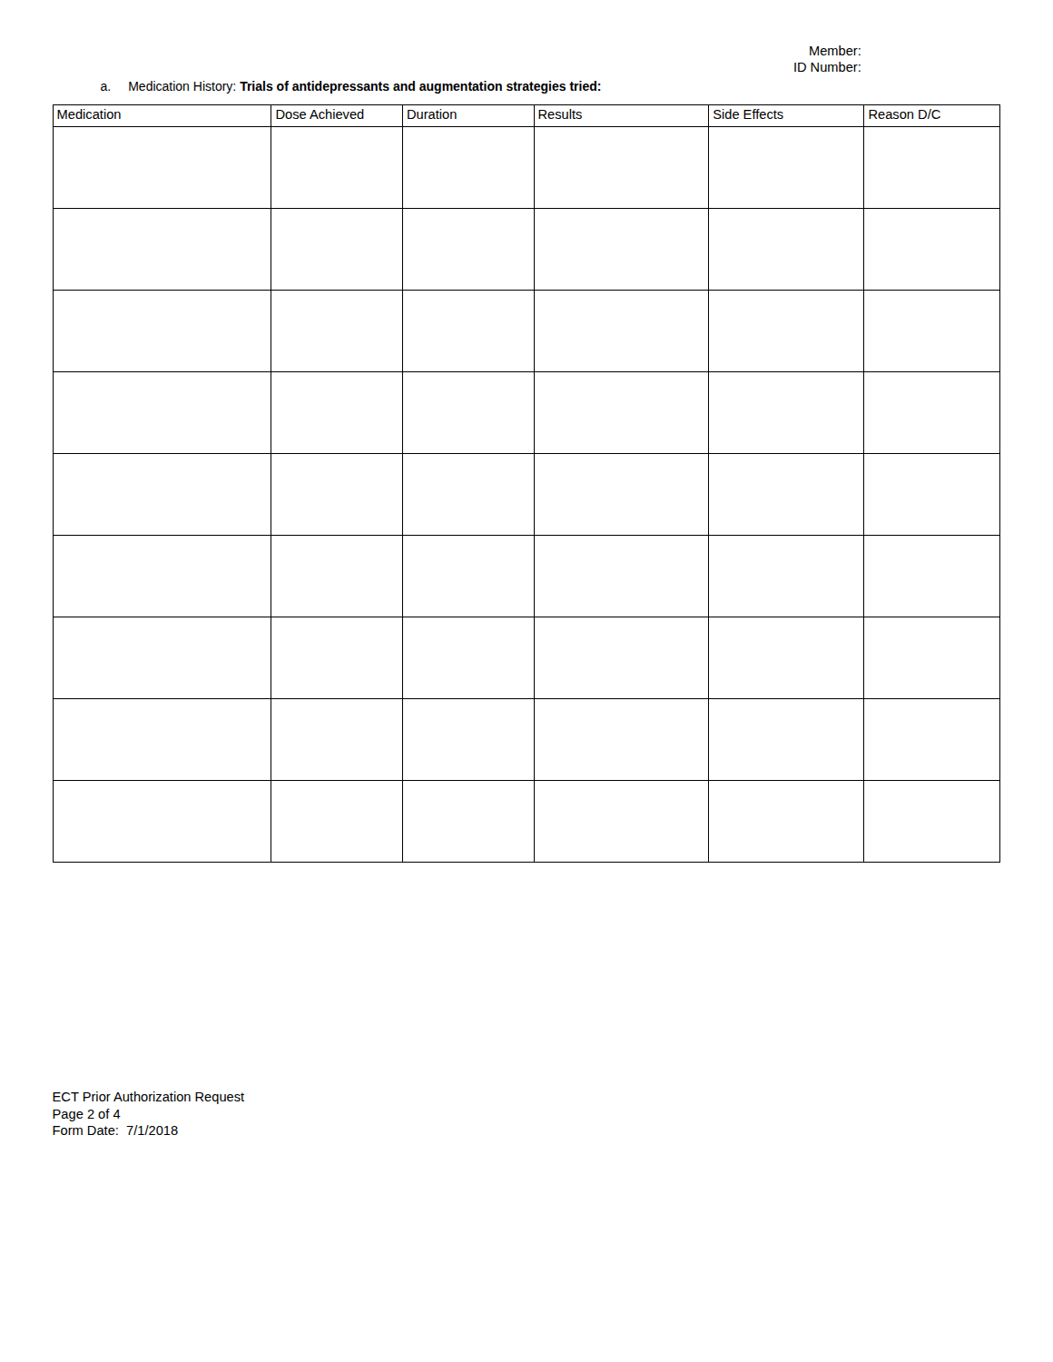Member:
ID Number:
a. Medication History: Trials of antidepressants and augmentation strategies tried:
| Medication | Dose Achieved | Duration | Results | Side Effects | Reason D/C |
| --- | --- | --- | --- | --- | --- |
ECT Prior Authorization Request
Page 2 of 4
Form Date: 7/1/2018